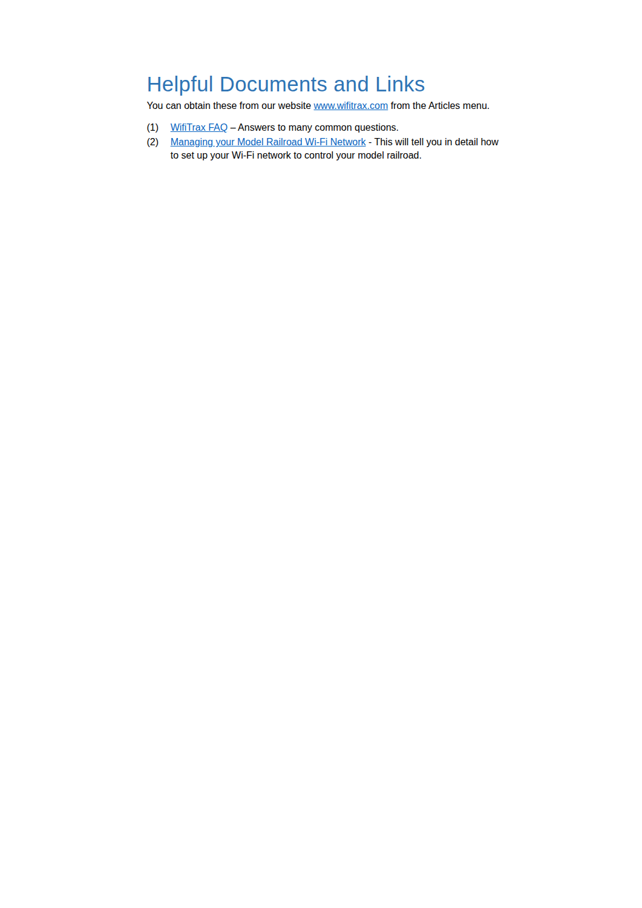Helpful Documents and Links
You can obtain these from our website www.wifitrax.com from the Articles menu.
WifiTrax FAQ – Answers to many common questions.
Managing your Model Railroad Wi-Fi Network - This will tell you in detail how to set up your Wi-Fi network to control your model railroad.